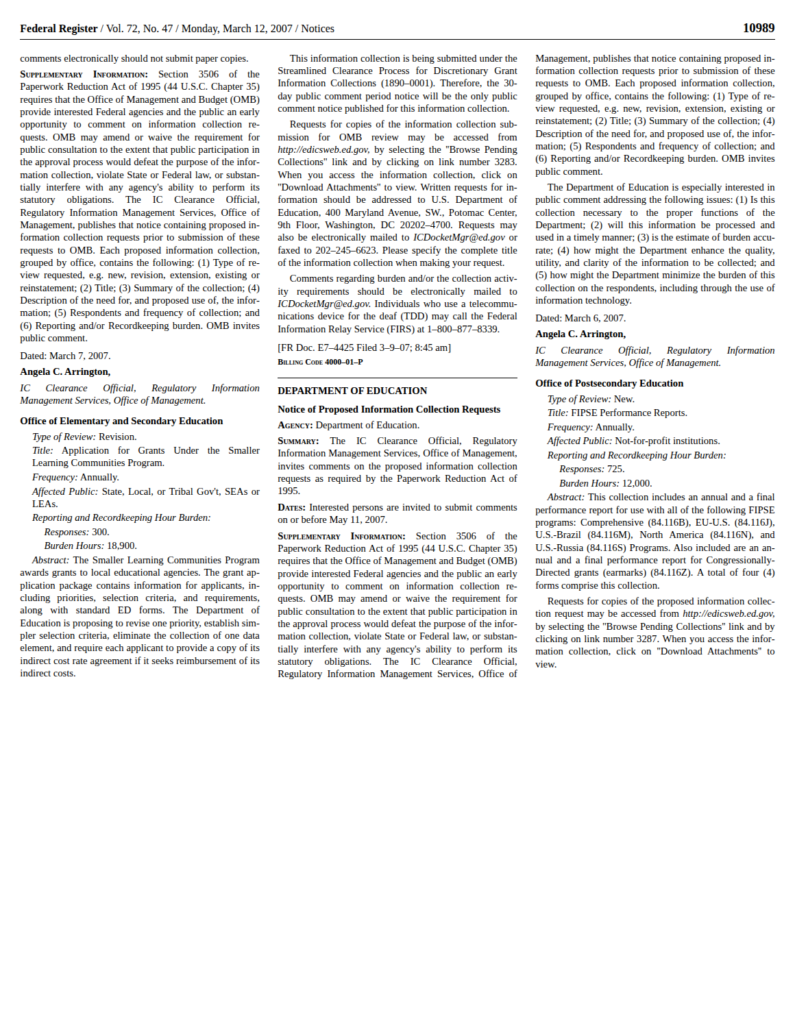Federal Register / Vol. 72, No. 47 / Monday, March 12, 2007 / Notices
10989
comments electronically should not submit paper copies.
Supplementary Information: Section 3506 of the Paperwork Reduction Act of 1995 (44 U.S.C. Chapter 35) requires that the Office of Management and Budget (OMB) provide interested Federal agencies and the public an early opportunity to comment on information collection requests. OMB may amend or waive the requirement for public consultation to the extent that public participation in the approval process would defeat the purpose of the information collection, violate State or Federal law, or substantially interfere with any agency's ability to perform its statutory obligations. The IC Clearance Official, Regulatory Information Management Services, Office of Management, publishes that notice containing proposed information collection requests prior to submission of these requests to OMB. Each proposed information collection, grouped by office, contains the following: (1) Type of review requested, e.g. new, revision, extension, existing or reinstatement; (2) Title; (3) Summary of the collection; (4) Description of the need for, and proposed use of, the information; (5) Respondents and frequency of collection; and (6) Reporting and/or Recordkeeping burden. OMB invites public comment.
Dated: March 7, 2007.
Angela C. Arrington,
IC Clearance Official, Regulatory Information Management Services, Office of Management.
Office of Elementary and Secondary Education
Type of Review: Revision.
Title: Application for Grants Under the Smaller Learning Communities Program.
Frequency: Annually.
Affected Public: State, Local, or Tribal Gov't, SEAs or LEAs.
Reporting and Recordkeeping Hour Burden:
Responses: 300.
Burden Hours: 18,900.
Abstract: The Smaller Learning Communities Program awards grants to local educational agencies. The grant application package contains information for applicants, including priorities, selection criteria, and requirements, along with standard ED forms. The Department of Education is proposing to revise one priority, establish simpler selection criteria, eliminate the collection of one data element, and require each applicant to provide a copy of its indirect cost rate agreement if it seeks reimbursement of its indirect costs.
This information collection is being submitted under the Streamlined Clearance Process for Discretionary Grant Information Collections (1890–0001). Therefore, the 30-day public comment period notice will be the only public comment notice published for this information collection.
Requests for copies of the information collection submission for OMB review may be accessed from http://edicsweb.ed.gov, by selecting the ''Browse Pending Collections'' link and by clicking on link number 3283. When you access the information collection, click on ''Download Attachments'' to view. Written requests for information should be addressed to U.S. Department of Education, 400 Maryland Avenue, SW., Potomac Center, 9th Floor, Washington, DC 20202–4700. Requests may also be electronically mailed to ICDocketMgr@ed.gov or faxed to 202–245–6623. Please specify the complete title of the information collection when making your request.
Comments regarding burden and/or the collection activity requirements should be electronically mailed to ICDocketMgr@ed.gov. Individuals who use a telecommunications device for the deaf (TDD) may call the Federal Information Relay Service (FIRS) at 1–800–877–8339.
[FR Doc. E7–4425 Filed 3–9–07; 8:45 am]
Billing Code 4000–01–P
DEPARTMENT OF EDUCATION
Notice of Proposed Information Collection Requests
Agency: Department of Education.
Summary: The IC Clearance Official, Regulatory Information Management Services, Office of Management, invites comments on the proposed information collection requests as required by the Paperwork Reduction Act of 1995.
Dates: Interested persons are invited to submit comments on or before May 11, 2007.
Supplementary Information: Section 3506 of the Paperwork Reduction Act of 1995 (44 U.S.C. Chapter 35) requires that the Office of Management and Budget (OMB) provide interested Federal agencies and the public an early opportunity to comment on information collection requests. OMB may amend or waive the requirement for public consultation to the extent that public participation in the approval process would defeat the purpose of the information collection, violate State or Federal law, or substantially interfere with any agency's ability to perform its statutory obligations. The IC Clearance Official, Regulatory Information Management Services, Office of Management, publishes that notice containing proposed information collection requests prior to submission of these requests to OMB. Each proposed information collection, grouped by office, contains the following: (1) Type of review requested, e.g. new, revision, extension, existing or reinstatement; (2) Title; (3) Summary of the collection; (4) Description of the need for, and proposed use of, the information; (5) Respondents and frequency of collection; and (6) Reporting and/or Recordkeeping burden. OMB invites public comment.
The Department of Education is especially interested in public comment addressing the following issues: (1) Is this collection necessary to the proper functions of the Department; (2) will this information be processed and used in a timely manner; (3) is the estimate of burden accurate; (4) how might the Department enhance the quality, utility, and clarity of the information to be collected; and (5) how might the Department minimize the burden of this collection on the respondents, including through the use of information technology.
Dated: March 6, 2007.
Angela C. Arrington,
IC Clearance Official, Regulatory Information Management Services, Office of Management.
Office of Postsecondary Education
Type of Review: New.
Title: FIPSE Performance Reports.
Frequency: Annually.
Affected Public: Not-for-profit institutions.
Reporting and Recordkeeping Hour Burden:
Responses: 725.
Burden Hours: 12,000.
Abstract: This collection includes an annual and a final performance report for use with all of the following FIPSE programs: Comprehensive (84.116B), EU-U.S. (84.116J), U.S.-Brazil (84.116M), North America (84.116N), and U.S.-Russia (84.116S) Programs. Also included are an annual and a final performance report for Congressionally-Directed grants (earmarks) (84.116Z). A total of four (4) forms comprise this collection.
Requests for copies of the proposed information collection request may be accessed from http://edicsweb.ed.gov, by selecting the ''Browse Pending Collections'' link and by clicking on link number 3287. When you access the information collection, click on ''Download Attachments'' to view.